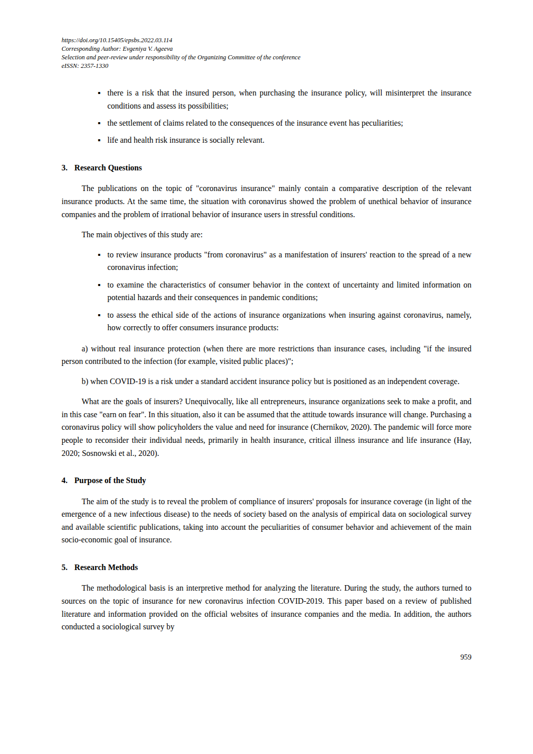https://doi.org/10.15405/epsbs.2022.03.114
Corresponding Author: Evgeniya V. Ageeva
Selection and peer-review under responsibility of the Organizing Committee of the conference
eISSN: 2357-1330
there is a risk that the insured person, when purchasing the insurance policy, will misinterpret the insurance conditions and assess its possibilities;
the settlement of claims related to the consequences of the insurance event has peculiarities;
life and health risk insurance is socially relevant.
3. Research Questions
The publications on the topic of "coronavirus insurance" mainly contain a comparative description of the relevant insurance products. At the same time, the situation with coronavirus showed the problem of unethical behavior of insurance companies and the problem of irrational behavior of insurance users in stressful conditions.
The main objectives of this study are:
to review insurance products "from coronavirus" as a manifestation of insurers' reaction to the spread of a new coronavirus infection;
to examine the characteristics of consumer behavior in the context of uncertainty and limited information on potential hazards and their consequences in pandemic conditions;
to assess the ethical side of the actions of insurance organizations when insuring against coronavirus, namely, how correctly to offer consumers insurance products:
a) without real insurance protection (when there are more restrictions than insurance cases, including "if the insured person contributed to the infection (for example, visited public places)";
b) when COVID-19 is a risk under a standard accident insurance policy but is positioned as an independent coverage.
What are the goals of insurers? Unequivocally, like all entrepreneurs, insurance organizations seek to make a profit, and in this case "earn on fear". In this situation, also it can be assumed that the attitude towards insurance will change. Purchasing a coronavirus policy will show policyholders the value and need for insurance (Chernikov, 2020). The pandemic will force more people to reconsider their individual needs, primarily in health insurance, critical illness insurance and life insurance (Hay, 2020; Sosnowski et al., 2020).
4. Purpose of the Study
The aim of the study is to reveal the problem of compliance of insurers' proposals for insurance coverage (in light of the emergence of a new infectious disease) to the needs of society based on the analysis of empirical data on sociological survey and available scientific publications, taking into account the peculiarities of consumer behavior and achievement of the main socio-economic goal of insurance.
5. Research Methods
The methodological basis is an interpretive method for analyzing the literature. During the study, the authors turned to sources on the topic of insurance for new coronavirus infection COVID-2019. This paper based on a review of published literature and information provided on the official websites of insurance companies and the media. In addition, the authors conducted a sociological survey by
959